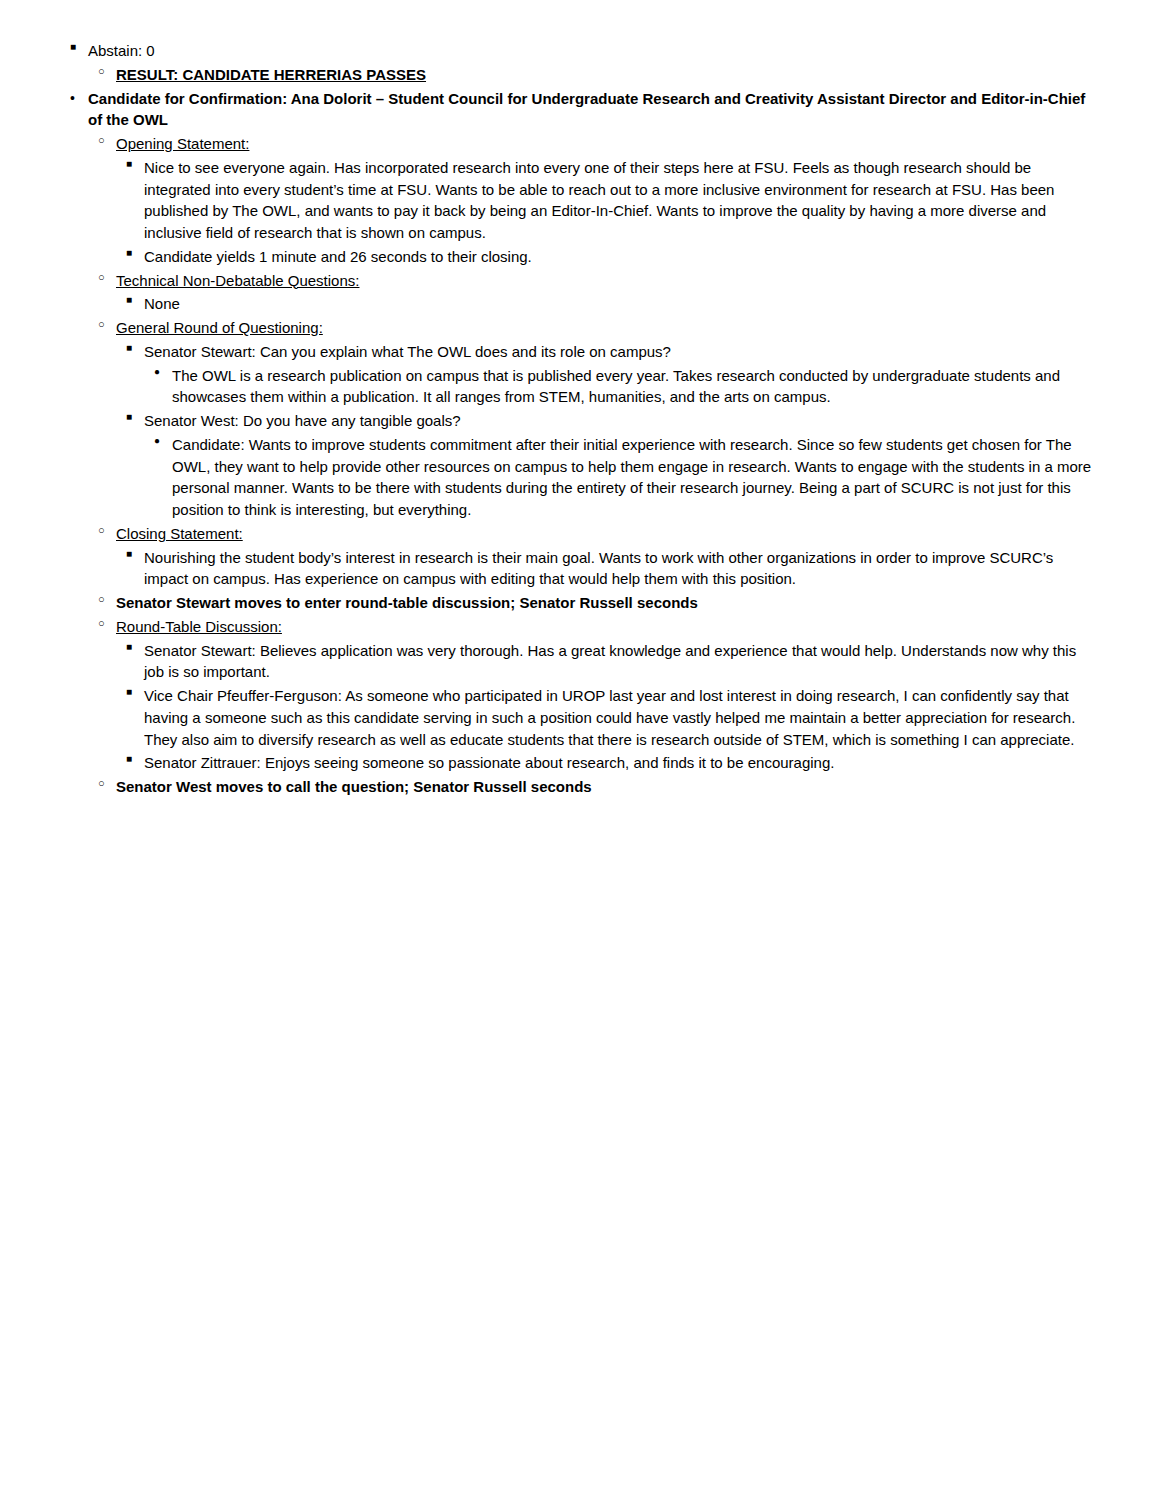Abstain: 0
RESULT: CANDIDATE HERRERIAS PASSES
Candidate for Confirmation: Ana Dolorit – Student Council for Undergraduate Research and Creativity Assistant Director and Editor-in-Chief of the OWL
Opening Statement:
Nice to see everyone again. Has incorporated research into every one of their steps here at FSU. Feels as though research should be integrated into every student’s time at FSU. Wants to be able to reach out to a more inclusive environment for research at FSU. Has been published by The OWL, and wants to pay it back by being an Editor-In-Chief. Wants to improve the quality by having a more diverse and inclusive field of research that is shown on campus.
Candidate yields 1 minute and 26 seconds to their closing.
Technical Non-Debatable Questions:
None
General Round of Questioning:
Senator Stewart: Can you explain what The OWL does and its role on campus?
The OWL is a research publication on campus that is published every year. Takes research conducted by undergraduate students and showcases them within a publication. It all ranges from STEM, humanities, and the arts on campus.
Senator West: Do you have any tangible goals?
Candidate: Wants to improve students commitment after their initial experience with research. Since so few students get chosen for The OWL, they want to help provide other resources on campus to help them engage in research. Wants to engage with the students in a more personal manner. Wants to be there with students during the entirety of their research journey. Being a part of SCURC is not just for this position to think is interesting, but everything.
Closing Statement:
Nourishing the student body’s interest in research is their main goal. Wants to work with other organizations in order to improve SCURC’s impact on campus. Has experience on campus with editing that would help them with this position.
Senator Stewart moves to enter round-table discussion; Senator Russell seconds
Round-Table Discussion:
Senator Stewart: Believes application was very thorough. Has a great knowledge and experience that would help. Understands now why this job is so important.
Vice Chair Pfeuffer-Ferguson: As someone who participated in UROP last year and lost interest in doing research, I can confidently say that having a someone such as this candidate serving in such a position could have vastly helped me maintain a better appreciation for research. They also aim to diversify research as well as educate students that there is research outside of STEM, which is something I can appreciate.
Senator Zittrauer: Enjoys seeing someone so passionate about research, and finds it to be encouraging.
Senator West moves to call the question; Senator Russell seconds